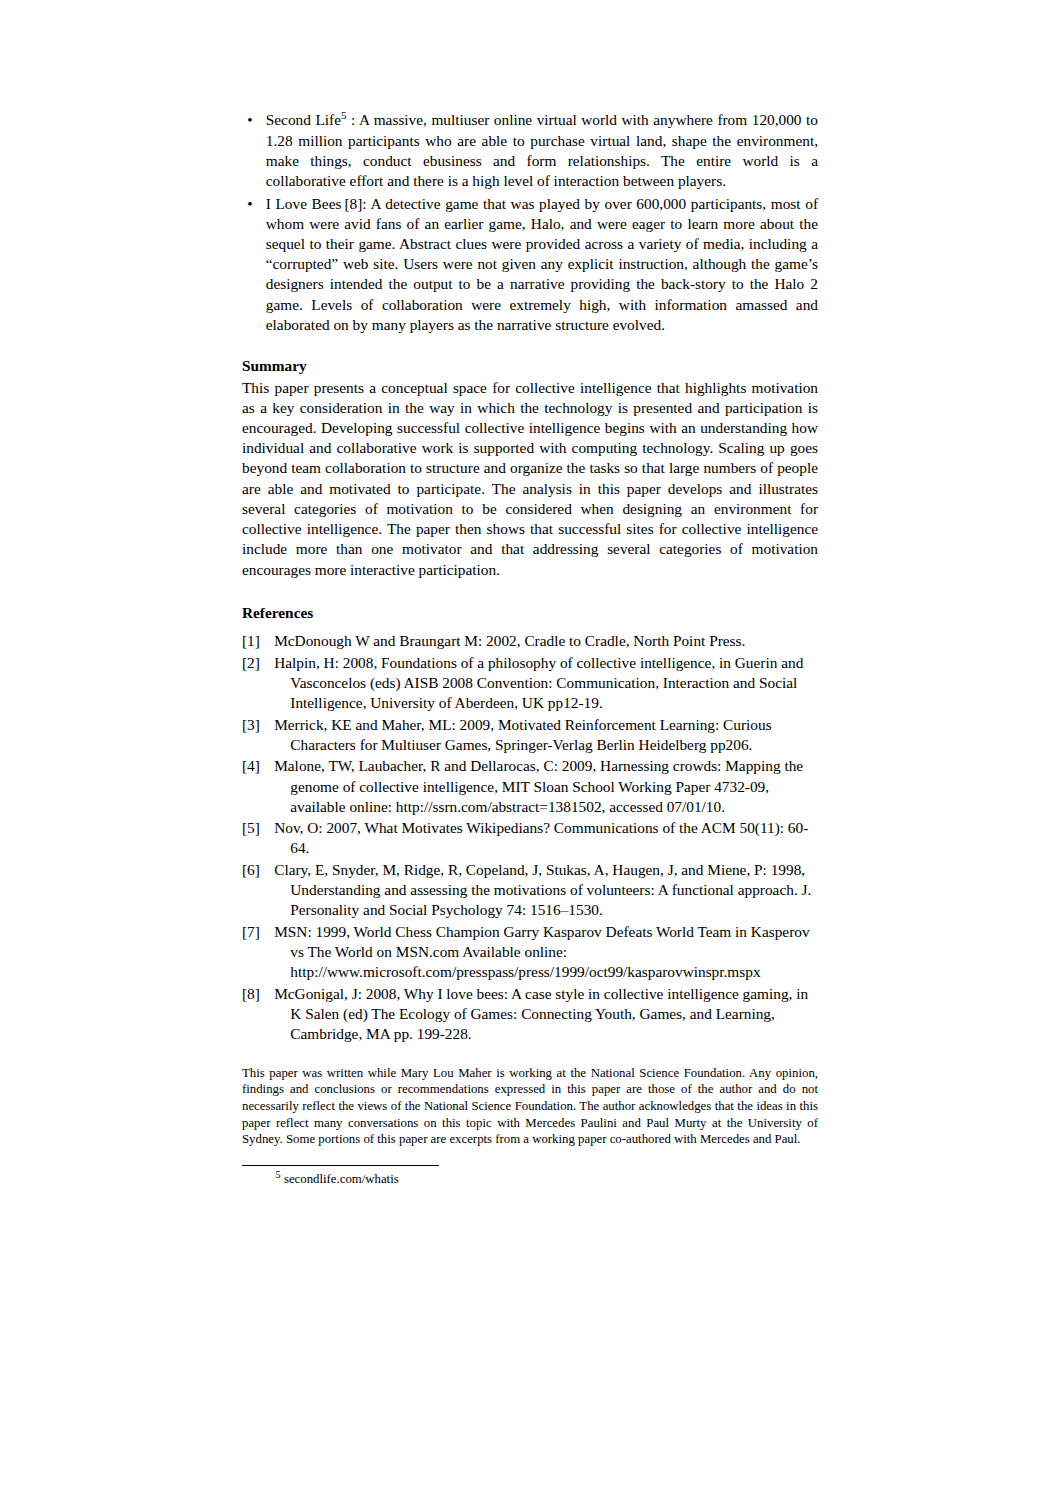Second Life5 : A massive, multiuser online virtual world with anywhere from 120,000 to 1.28 million participants who are able to purchase virtual land, shape the environment, make things, conduct ebusiness and form relationships. The entire world is a collaborative effort and there is a high level of interaction between players.
I Love Bees [8]: A detective game that was played by over 600,000 participants, most of whom were avid fans of an earlier game, Halo, and were eager to learn more about the sequel to their game. Abstract clues were provided across a variety of media, including a “corrupted” web site. Users were not given any explicit instruction, although the game’s designers intended the output to be a narrative providing the back-story to the Halo 2 game. Levels of collaboration were extremely high, with information amassed and elaborated on by many players as the narrative structure evolved.
Summary
This paper presents a conceptual space for collective intelligence that highlights motivation as a key consideration in the way in which the technology is presented and participation is encouraged. Developing successful collective intelligence begins with an understanding how individual and collaborative work is supported with computing technology. Scaling up goes beyond team collaboration to structure and organize the tasks so that large numbers of people are able and motivated to participate. The analysis in this paper develops and illustrates several categories of motivation to be considered when designing an environment for collective intelligence. The paper then shows that successful sites for collective intelligence include more than one motivator and that addressing several categories of motivation encourages more interactive participation.
References
[1] McDonough W and Braungart M: 2002, Cradle to Cradle, North Point Press.
[2] Halpin, H: 2008, Foundations of a philosophy of collective intelligence, in Guerin and Vasconcelos (eds) AISB 2008 Convention: Communication, Interaction and Social Intelligence, University of Aberdeen, UK pp12-19.
[3] Merrick, KE and Maher, ML: 2009, Motivated Reinforcement Learning: Curious Characters for Multiuser Games, Springer-Verlag Berlin Heidelberg pp206.
[4] Malone, TW, Laubacher, R and Dellarocas, C: 2009, Harnessing crowds: Mapping the genome of collective intelligence, MIT Sloan School Working Paper 4732-09, available online: http://ssrn.com/abstract=1381502, accessed 07/01/10.
[5] Nov, O: 2007, What Motivates Wikipedians? Communications of the ACM 50(11): 60-64.
[6] Clary, E, Snyder, M, Ridge, R, Copeland, J, Stukas, A, Haugen, J, and Miene, P: 1998, Understanding and assessing the motivations of volunteers: A functional approach. J. Personality and Social Psychology 74: 1516–1530.
[7] MSN: 1999, World Chess Champion Garry Kasparov Defeats World Team in Kasperov vs The World on MSN.com Available online:http://www.microsoft.com/presspass/press/1999/oct99/kasparovwinspr.mspx
[8] McGonigal, J: 2008, Why I love bees: A case style in collective intelligence gaming, in K Salen (ed) The Ecology of Games: Connecting Youth, Games, and Learning, Cambridge, MA pp. 199-228.
This paper was written while Mary Lou Maher is working at the National Science Foundation. Any opinion, findings and conclusions or recommendations expressed in this paper are those of the author and do not necessarily reflect the views of the National Science Foundation. The author acknowledges that the ideas in this paper reflect many conversations on this topic with Mercedes Paulini and Paul Murty at the University of Sydney. Some portions of this paper are excerpts from a working paper co-authored with Mercedes and Paul.
5 secondlife.com/whatis